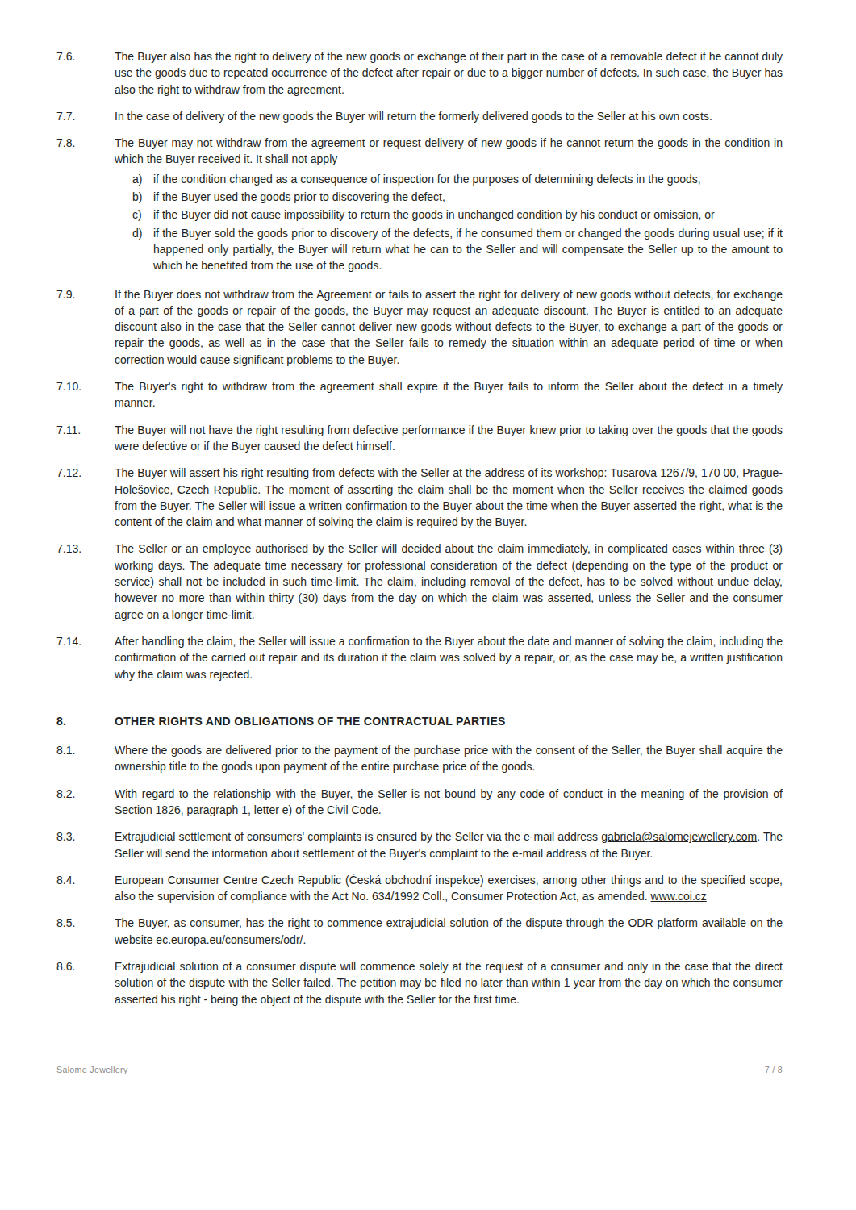7.6.
The Buyer also has the right to delivery of the new goods or exchange of their part in the case of a removable defect if he cannot duly use the goods due to repeated occurrence of the defect after repair or due to a bigger number of defects. In such case, the Buyer has also the right to withdraw from the agreement.
7.7.
In the case of delivery of the new goods the Buyer will return the formerly delivered goods to the Seller at his own costs.
7.8.
The Buyer may not withdraw from the agreement or request delivery of new goods if he cannot return the goods in the condition in which the Buyer received it. It shall not apply
a) if the condition changed as a consequence of inspection for the purposes of determining defects in the goods,
b) if the Buyer used the goods prior to discovering the defect,
c) if the Buyer did not cause impossibility to return the goods in unchanged condition by his conduct or omission, or
d) if the Buyer sold the goods prior to discovery of the defects, if he consumed them or changed the goods during usual use; if it happened only partially, the Buyer will return what he can to the Seller and will compensate the Seller up to the amount to which he benefited from the use of the goods.
7.9.
If the Buyer does not withdraw from the Agreement or fails to assert the right for delivery of new goods without defects, for exchange of a part of the goods or repair of the goods, the Buyer may request an adequate discount. The Buyer is entitled to an adequate discount also in the case that the Seller cannot deliver new goods without defects to the Buyer, to exchange a part of the goods or repair the goods, as well as in the case that the Seller fails to remedy the situation within an adequate period of time or when correction would cause significant problems to the Buyer.
7.10.
The Buyer's right to withdraw from the agreement shall expire if the Buyer fails to inform the Seller about the defect in a timely manner.
7.11.
The Buyer will not have the right resulting from defective performance if the Buyer knew prior to taking over the goods that the goods were defective or if the Buyer caused the defect himself.
7.12.
The Buyer will assert his right resulting from defects with the Seller at the address of its workshop: Tusarova 1267/9, 170 00, Prague-Holešovice, Czech Republic. The moment of asserting the claim shall be the moment when the Seller receives the claimed goods from the Buyer. The Seller will issue a written confirmation to the Buyer about the time when the Buyer asserted the right, what is the content of the claim and what manner of solving the claim is required by the Buyer.
7.13.
The Seller or an employee authorised by the Seller will decided about the claim immediately, in complicated cases within three (3) working days. The adequate time necessary for professional consideration of the defect (depending on the type of the product or service) shall not be included in such time-limit. The claim, including removal of the defect, has to be solved without undue delay, however no more than within thirty (30) days from the day on which the claim was asserted, unless the Seller and the consumer agree on a longer time-limit.
7.14.
After handling the claim, the Seller will issue a confirmation to the Buyer about the date and manner of solving the claim, including the confirmation of the carried out repair and its duration if the claim was solved by a repair, or, as the case may be, a written justification why the claim was rejected.
8.
OTHER RIGHTS AND OBLIGATIONS OF THE CONTRACTUAL PARTIES
8.1.
Where the goods are delivered prior to the payment of the purchase price with the consent of the Seller, the Buyer shall acquire the ownership title to the goods upon payment of the entire purchase price of the goods.
8.2.
With regard to the relationship with the Buyer, the Seller is not bound by any code of conduct in the meaning of the provision of Section 1826, paragraph 1, letter e) of the Civil Code.
8.3.
Extrajudicial settlement of consumers' complaints is ensured by the Seller via the e-mail address gabriela@salomejewellery.com. The Seller will send the information about settlement of the Buyer's complaint to the e-mail address of the Buyer.
8.4.
European Consumer Centre Czech Republic (Česká obchodní inspekce) exercises, among other things and to the specified scope, also the supervision of compliance with the Act No. 634/1992 Coll., Consumer Protection Act, as amended. www.coi.cz
8.5.
The Buyer, as consumer, has the right to commence extrajudicial solution of the dispute through the ODR platform available on the website ec.europa.eu/consumers/odr/.
8.6.
Extrajudicial solution of a consumer dispute will commence solely at the request of a consumer and only in the case that the direct solution of the dispute with the Seller failed. The petition may be filed no later than within 1 year from the day on which the consumer asserted his right - being the object of the dispute with the Seller for the first time.
Salome Jewellery
7 / 8